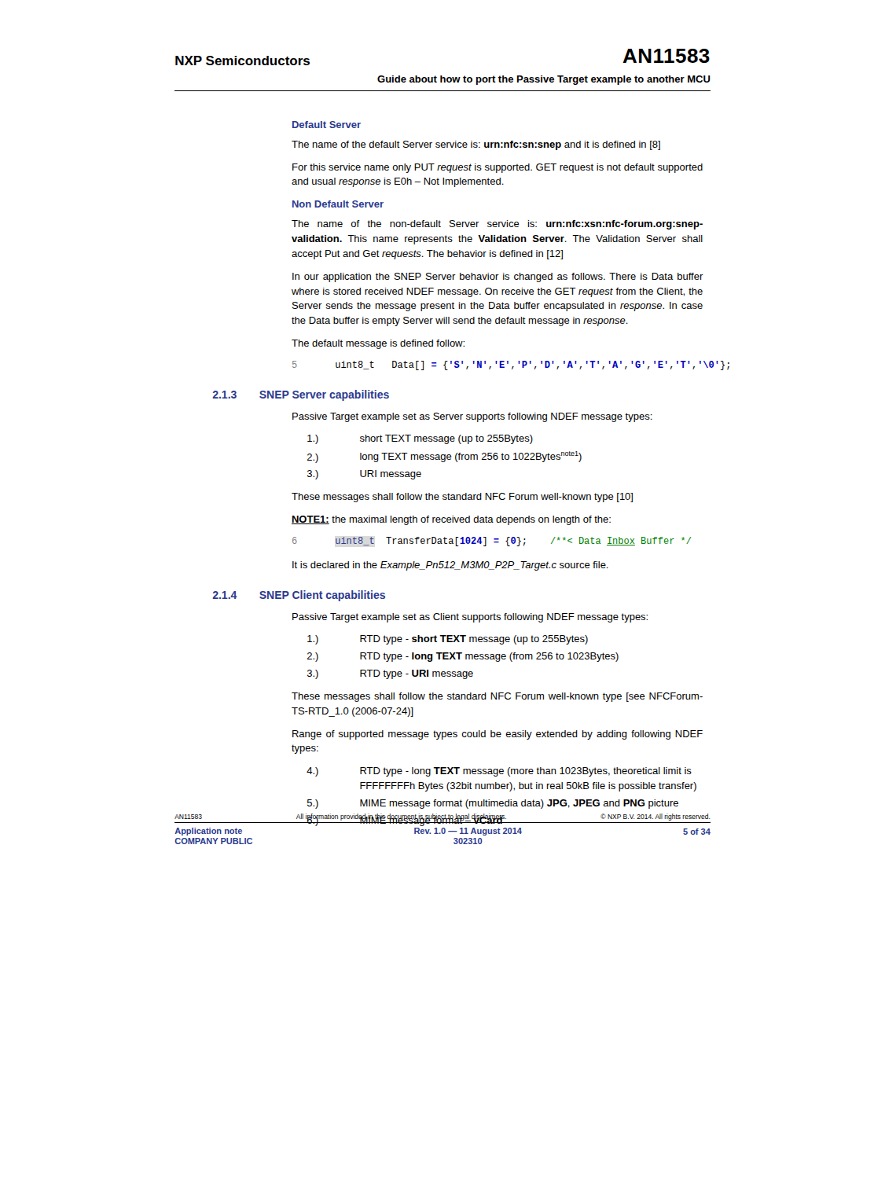NXP Semiconductors
AN11583
Guide about how to port the Passive Target example to another MCU
Default Server
The name of the default Server service is: urn:nfc:sn:snep and it is defined in [8]
For this service name only PUT request is supported. GET request is not default supported and usual response is E0h – Not Implemented.
Non Default Server
The name of the non-default Server service is: urn:nfc:xsn:nfc-forum.org:snep-validation. This name represents the Validation Server. The Validation Server shall accept Put and Get requests. The behavior is defined in [12]
In our application the SNEP Server behavior is changed as follows. There is Data buffer where is stored received NDEF message. On receive the GET request from the Client, the Server sends the message present in the Data buffer encapsulated in response. In case the Data buffer is empty Server will send the default message in response.
The default message is defined follow:
5 uint8_t Data[] = {'S','N','E','P','D','A','T','A','G','E','T','\0'};
2.1.3 SNEP Server capabilities
Passive Target example set as Server supports following NDEF message types:
1.) short TEXT message (up to 255Bytes)
2.) long TEXT message (from 256 to 1022Bytesnote1)
3.) URI message
These messages shall follow the standard NFC Forum well-known type [10]
NOTE1: the maximal length of received data depends on length of the:
6 uint8_t TransferData[1024] = {0}; /**< Data Inbox Buffer */
It is declared in the Example_Pn512_M3M0_P2P_Target.c source file.
2.1.4 SNEP Client capabilities
Passive Target example set as Client supports following NDEF message types:
1.) RTD type - short TEXT message (up to 255Bytes)
2.) RTD type - long TEXT message (from 256 to 1023Bytes)
3.) RTD type - URI message
These messages shall follow the standard NFC Forum well-known type [see NFCForum-TS-RTD_1.0 (2006-07-24)]
Range of supported message types could be easily extended by adding following NDEF types:
4.) RTD type - long TEXT message (more than 1023Bytes, theoretical limit is FFFFFFFFh Bytes (32bit number), but in real 50kB file is possible transfer)
5.) MIME message format (multimedia data) JPG, JPEG and PNG picture
6.) MIME message format – vCard
AN11583 All information provided in this document is subject to legal disclaimers. © NXP B.V. 2014. All rights reserved.
Application note
COMPANY PUBLIC
Rev. 1.0 — 11 August 2014
302310
5 of 34